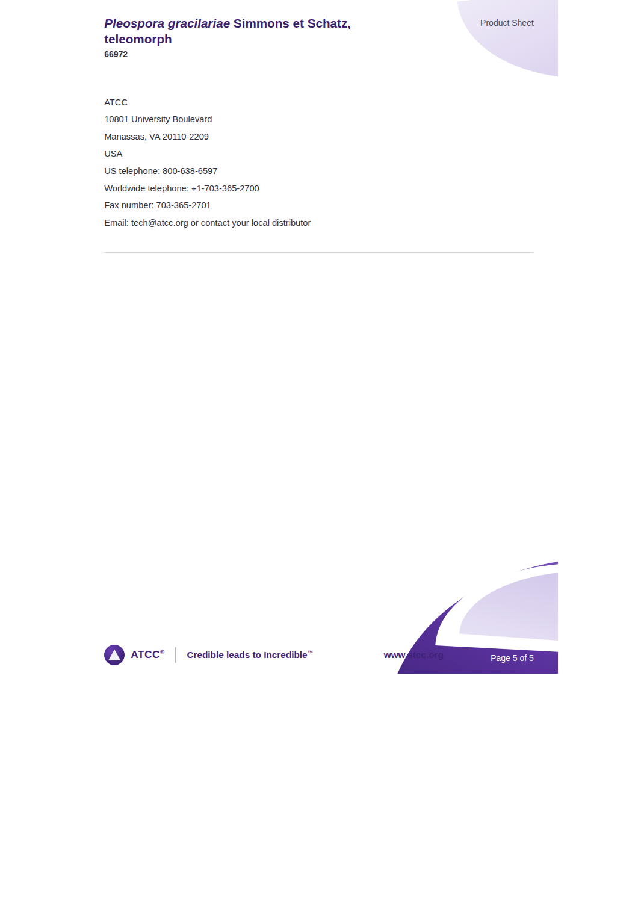Pleospora gracilariae Simmons et Schatz, teleomorph
66972
Product Sheet
ATCC
10801 University Boulevard
Manassas, VA 20110-2209
USA
US telephone: 800-638-6597
Worldwide telephone: +1-703-365-2700
Fax number: 703-365-2701
Email: tech@atcc.org or contact your local distributor
ATCC®
Credible leads to Incredible™
www.atcc.org
Page 5 of 5